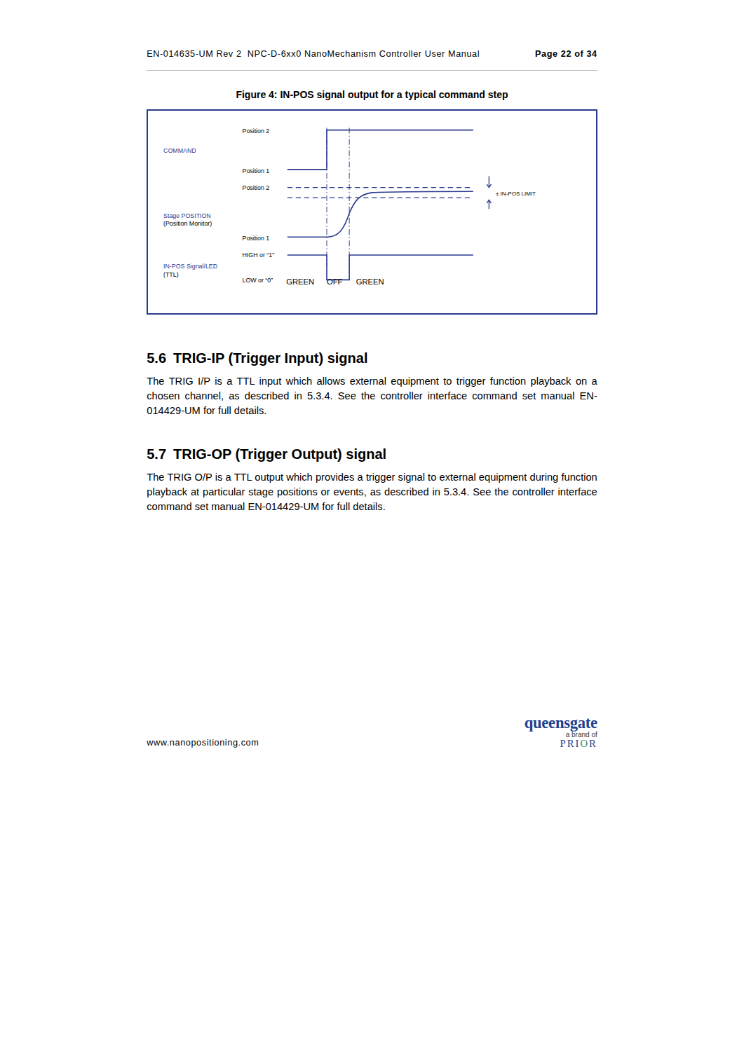EN-014635-UM Rev 2 NPC-D-6xx0 NanoMechanism Controller User Manual
Page 22 of 34
Figure 4: IN-POS signal output for a typical command step
COMMAND Position 2 Position 1 Stage POSITION (Position Monitor) Position 2 Position 1 ± IN-POS LIMIT IN-POS Signal/LED (TTL) HIGH or “1” LOW or “0” GREEN OFF GREEN
5.6 TRIG-IP (Trigger Input) signal
The TRIG I/P is a TTL input which allows external equipment to trigger function playback on a chosen channel, as described in 5.3.4. See the controller interface command set manual EN-014429-UM for full details.
5.7 TRIG-OP (Trigger Output) signal
The TRIG O/P is a TTL output which provides a trigger signal to external equipment during function playback at particular stage positions or events, as described in 5.3.4. See the controller interface command set manual EN-014429-UM for full details.
www.nanopositioning.com
queensgate
a brand of
PRIOR